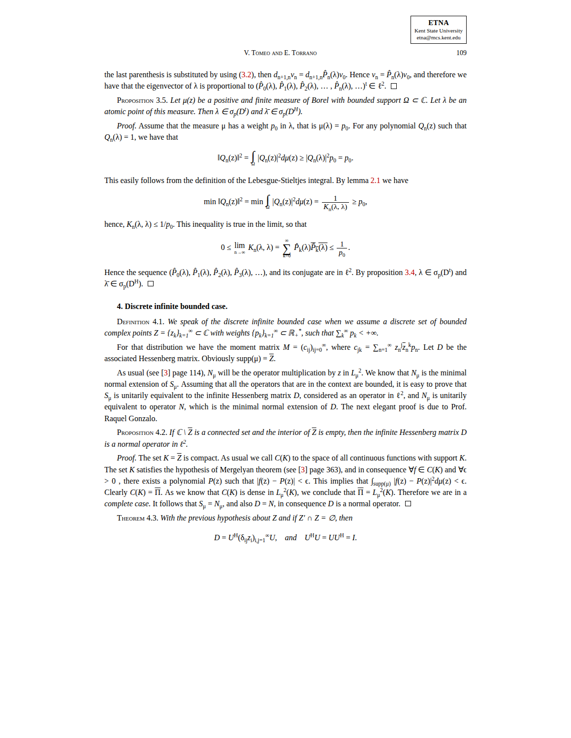ETNA
Kent State University
etna@mcs.kent.edu
109
V. Tomeo and E. Torrano
the last parenthesis is substituted by using (3.2), then dn+1,nvn = dn+1,nP̂n(λ)v0. Hence vn = P̂n(λ)v0, and therefore we have that the eigenvector of λ is proportional to (P̂0(λ), P̂1(λ), P̂2(λ), … , P̂n(λ), …)t ∈ ℓ2.
Proposition 3.5. Let μ(z) be a positive and finite measure of Borel with bounded support Ω ⊂ ℂ. Let λ be an atomic point of this measure. Then λ ∈ σp(Dt) and λ̄ ∈ σp(DH).
Proof. Assume that the measure μ has a weight p0 in λ, that is μ(λ) = p0. For any polynomial Qn(z) such that Qn(λ) = 1, we have that
‖Qn(z)‖2 = ∫Ω |Qn(z)|2dμ(z) ≥ |Qn(λ)|2p0 = p0.
This easily follows from the definition of the Lebesgue-Stieltjes integral. By lemma 2.1 we have
min ‖Qn(z)‖2 = min ∫Ω |Qn(z)|2dμ(z) = 1 Kn(λ, λ) ≥ p0,
hence, Kn(λ, λ) ≤ 1/p0. This inequality is true in the limit, so that
0 ≤ lim n→∞ Kn(λ, λ) = ∞∑k=0 P̂k(λ)P̂k(λ) ≤ 1 p0.
Hence the sequence (P̂0(λ), P̂1(λ), P̂2(λ), P̂3(λ), …), and its conjugate are in ℓ2. By proposition 3.4, λ ∈ σp(Dt) and λ̄ ∈ σp(DH).
4. Discrete infinite bounded case.
Definition 4.1. We speak of the discrete infinite bounded case when we assume a discrete set of bounded complex points Z = {zk}k=1∞ ⊂ ℂ with weights {pk}k=1∞ ⊂ ℝ+*, such that ∑k∞ pk < +∞.
For that distribution we have the moment matrix M = (cij)ij=0∞, where cjk = ∑n=1∞ znjznkpn. Let D be the associated Hessenberg matrix. Obviously supp(μ) = Z.
As usual (see [3] page 114), Nμ will be the operator multiplication by z in Lμ2. We know that Nμ is the minimal normal extension of Sμ. Assuming that all the operators that are in the context are bounded, it is easy to prove that Sμ is unitarily equivalent to the infinite Hessenberg matrix D, considered as an operator in ℓ2, and Nμ is unitarily equivalent to operator N, which is the minimal normal extension of D. The next elegant proof is due to Prof. Raquel Gonzalo.
Proposition 4.2. If ℂ \ Z is a connected set and the interior of Z is empty, then the infinite Hessenberg matrix D is a normal operator in ℓ2.
Proof. The set K = Z is compact. As usual we call C(K) to the space of all continuous functions with support K. The set K satisfies the hypothesis of Mergelyan theorem (see [3] page 363), and in consequence ∀f ∈ C(K) and ∀ϵ > 0 , there exists a polynomial P(z) such that |f(z) − P(z)| < ϵ. This implies that ∫supp(μ) |f(z) − P(z)|2dμ(z) < ϵ. Clearly C(K) = Π. As we know that C(K) is dense in Lμ2(K), we conclude that Π = Lμ2(K). Therefore we are in a complete case. It follows that Sμ = Nμ, and also D = N, in consequence D is a normal operator.
Theorem 4.3. With the previous hypothesis about Z and if Z′ ∩ Z = ∅, then
D = UH(δijzi)i,j=1∞U, and UHU = UUH = I.